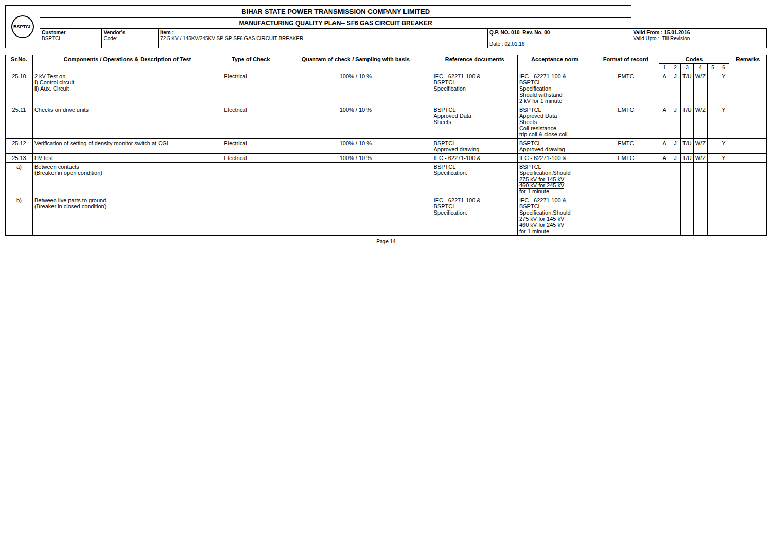| BSPTCL | BIHAR STATE POWER TRANSMISSION COMPANY LIMITED |
| MANUFACTURING QUALITY PLAN-- SF6 GAS CIRCUIT BREAKER |
| Customer BSPTCL | Vendor's Code: | Item : 72.5 KV / 145KV/245KV SP-SP SF6 GAS CIRCUIT BREAKER | Q.P. NO. 010 Rev. No. 00 Date : 02.01.16 | Valid From : 15.01.2016 Valid Upto : Till Revision |
| Sr.No. | Components / Operations & Description of Test | Type of Check | Quantam of check / Sampling with basis | Reference documents | Acceptance norm | Format of record | Codes | Remarks |
| 1 | 2 | 3 | 4 | 5 | 6 |
| 25.10 | 2 kV Test on I) Control circuit ii) Aux. Circuit | Electrical | 100% / 10 % | IEC - 62271-100 & BSPTCL Specification | IEC - 62271-100 & BSPTCL Specification Should withstand 2 kV for 1 minute | EMTC | A | J | T/U | W/Z | | Y | |
| 25.11 | Checks on drive units | Electrical | 100% / 10 % | BSPTCL Approved Data Sheets | BSPTCL Approved Data Sheets Coil resistance trip coil & close coil | EMTC | A | J | T/U | W/Z | | Y | |
| 25.12 | Verification of setting of density monitor switch at CGL | Electrical | 100% / 10 % | BSPTCL Approved drawing | BSPTCL Approved drawing | EMTC | A | J | T/U | W/Z | | Y | |
| 25.13 | HV test | Electrical | 100% / 10 % | IEC - 62271-100 & | IEC - 62271-100 & | EMTC | A | J | T/U | W/Z | | Y | |
| a) | Between contacts (Breaker in open condition) | | | BSPTCL Specification. | BSPTCL Specification.Should 275 kV for 145 kV 460 kV for 245 kV for 1 minute | | | | | | | | |
| b) | Between live parts to ground (Breaker in closed condition) | | | IEC - 62271-100 & BSPTCL Specification. | IEC - 62271-100 & BSPTCL Specification.Should 275 kV for 145 kV 460 kV for 245 kV for 1 minute | | | | | | | | |
Page 14